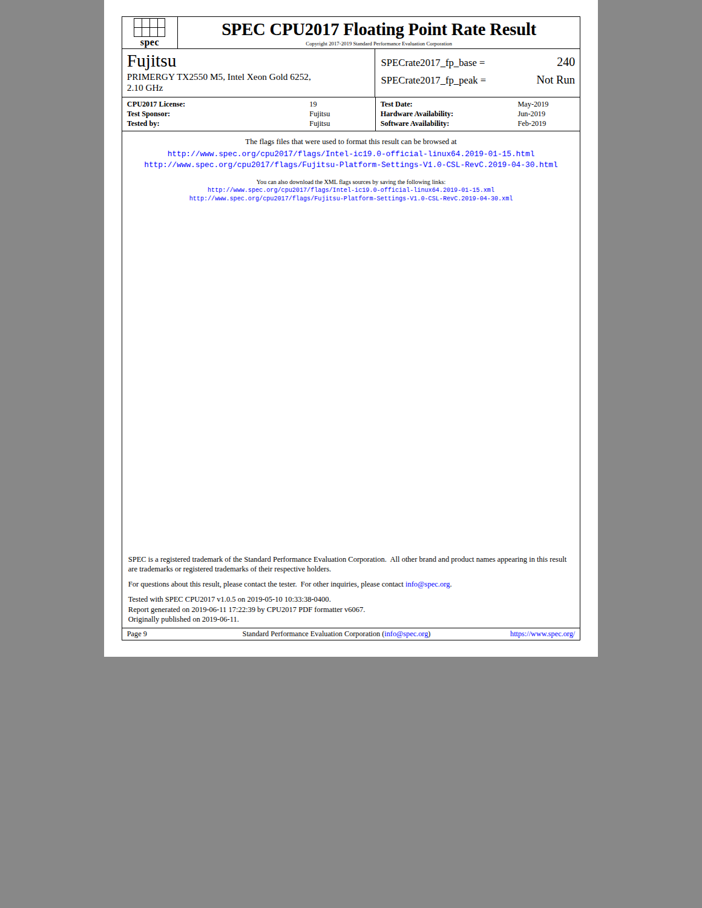spec
SPEC CPU2017 Floating Point Rate Result
Copyright 2017-2019 Standard Performance Evaluation Corporation
Fujitsu
PRIMERGY TX2550 M5, Intel Xeon Gold 6252,
2.10 GHz
SPECrate2017_fp_base =240
SPECrate2017_fp_peak =Not Run
| CPU2017 License: | 19 |
| Test Sponsor: | Fujitsu |
| Tested by: | Fujitsu |
| Test Date: | May-2019 |
| Hardware Availability: | Jun-2019 |
| Software Availability: | Feb-2019 |
The flags files that were used to format this result can be browsed at
http://www.spec.org/cpu2017/flags/Intel-ic19.0-official-linux64.2019-01-15.html
http://www.spec.org/cpu2017/flags/Fujitsu-Platform-Settings-V1.0-CSL-RevC.2019-04-30.html
You can also download the XML flags sources by saving the following links:
http://www.spec.org/cpu2017/flags/Intel-ic19.0-official-linux64.2019-01-15.xml
http://www.spec.org/cpu2017/flags/Fujitsu-Platform-Settings-V1.0-CSL-RevC.2019-04-30.xml
SPEC is a registered trademark of the Standard Performance Evaluation Corporation. All other brand and product names appearing in this result are trademarks or registered trademarks of their respective holders.
For questions about this result, please contact the tester. For other inquiries, please contact info@spec.org.
Tested with SPEC CPU2017 v1.0.5 on 2019-05-10 10:33:38-0400.
Report generated on 2019-06-11 17:22:39 by CPU2017 PDF formatter v6067.
Originally published on 2019-06-11.
Page 9
Standard Performance Evaluation Corporation (info@spec.org)
https://www.spec.org/